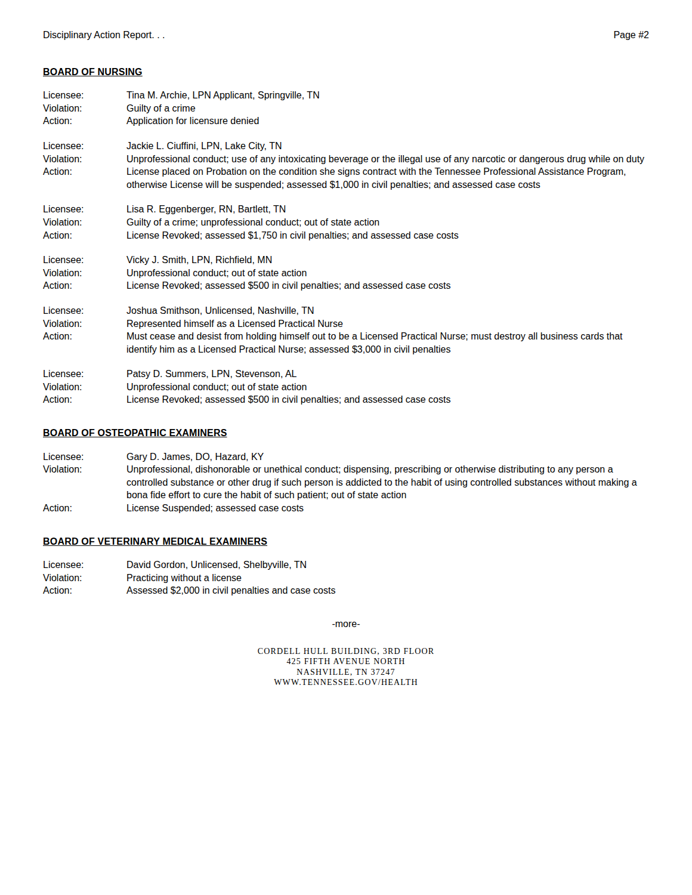Disciplinary Action Report. . .
Page #2
BOARD OF NURSING
Licensee:
Tina M. Archie, LPN Applicant, Springville, TN
Violation:
Guilty of a crime
Action:
Application for licensure denied
Licensee:
Jackie L. Ciuffini, LPN, Lake City, TN
Violation:
Unprofessional conduct; use of any intoxicating beverage or the illegal use of any narcotic or dangerous drug while on duty
Action:
License placed on Probation on the condition she signs contract with the Tennessee Professional Assistance Program, otherwise License will be suspended; assessed $1,000 in civil penalties; and assessed case costs
Licensee:
Lisa R. Eggenberger, RN, Bartlett, TN
Violation:
Guilty of a crime; unprofessional conduct; out of state action
Action:
License Revoked; assessed $1,750 in civil penalties; and assessed case costs
Licensee:
Vicky J. Smith, LPN, Richfield, MN
Violation:
Unprofessional conduct; out of state action
Action:
License Revoked; assessed $500 in civil penalties; and assessed case costs
Licensee:
Joshua Smithson, Unlicensed, Nashville, TN
Violation:
Represented himself as a Licensed Practical Nurse
Action:
Must cease and desist from holding himself out to be a Licensed Practical Nurse; must destroy all business cards that identify him as a Licensed Practical Nurse; assessed $3,000 in civil penalties
Licensee:
Patsy D. Summers, LPN, Stevenson, AL
Violation:
Unprofessional conduct; out of state action
Action:
License Revoked; assessed $500 in civil penalties; and assessed case costs
BOARD OF OSTEOPATHIC EXAMINERS
Licensee:
Gary D. James, DO, Hazard, KY
Violation:
Unprofessional, dishonorable or unethical conduct; dispensing, prescribing or otherwise distributing to any person a controlled substance or other drug if such person is addicted to the habit of using controlled substances without making a bona fide effort to cure the habit of such patient; out of state action
Action:
License Suspended; assessed case costs
BOARD OF VETERINARY MEDICAL EXAMINERS
Licensee:
David Gordon, Unlicensed, Shelbyville, TN
Violation:
Practicing without a license
Action:
Assessed $2,000 in civil penalties and case costs
-more-
CORDELL HULL BUILDING, 3RD FLOOR
425 FIFTH AVENUE NORTH
NASHVILLE, TN 37247
WWW.TENNESSEE.GOV/HEALTH